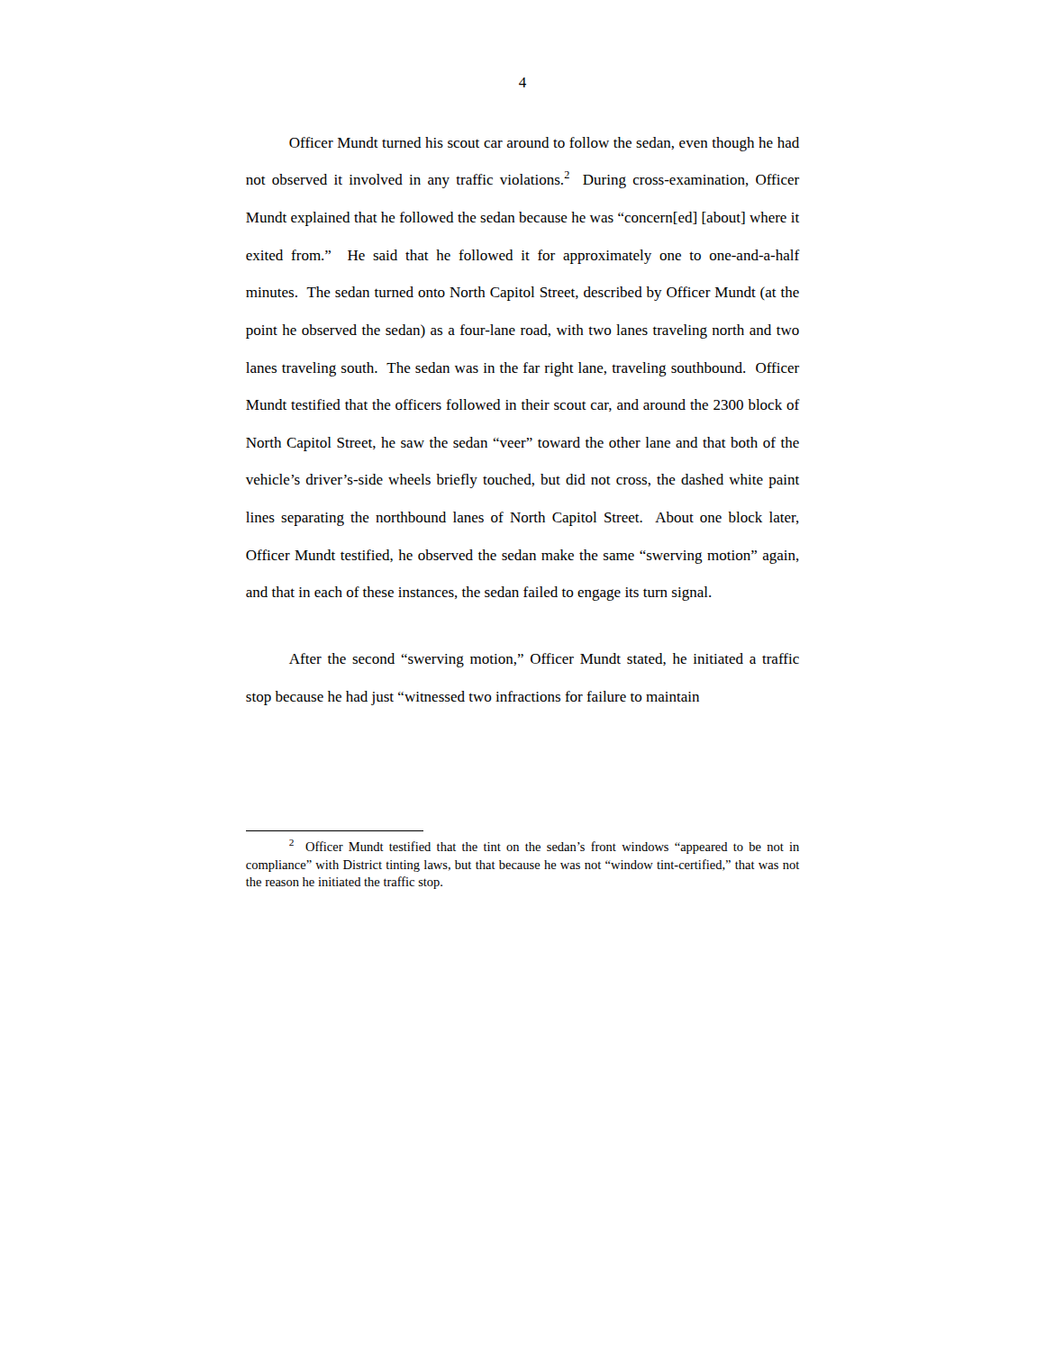4
Officer Mundt turned his scout car around to follow the sedan, even though he had not observed it involved in any traffic violations.2 During cross-examination, Officer Mundt explained that he followed the sedan because he was “concern[ed] [about] where it exited from.” He said that he followed it for approximately one to one-and-a-half minutes. The sedan turned onto North Capitol Street, described by Officer Mundt (at the point he observed the sedan) as a four-lane road, with two lanes traveling north and two lanes traveling south. The sedan was in the far right lane, traveling southbound. Officer Mundt testified that the officers followed in their scout car, and around the 2300 block of North Capitol Street, he saw the sedan “veer” toward the other lane and that both of the vehicle’s driver’s-side wheels briefly touched, but did not cross, the dashed white paint lines separating the northbound lanes of North Capitol Street. About one block later, Officer Mundt testified, he observed the sedan make the same “swerving motion” again, and that in each of these instances, the sedan failed to engage its turn signal.
After the second “swerving motion,” Officer Mundt stated, he initiated a traffic stop because he had just “witnessed two infractions for failure to maintain
2 Officer Mundt testified that the tint on the sedan’s front windows “appeared to be not in compliance” with District tinting laws, but that because he was not “window tint-certified,” that was not the reason he initiated the traffic stop.